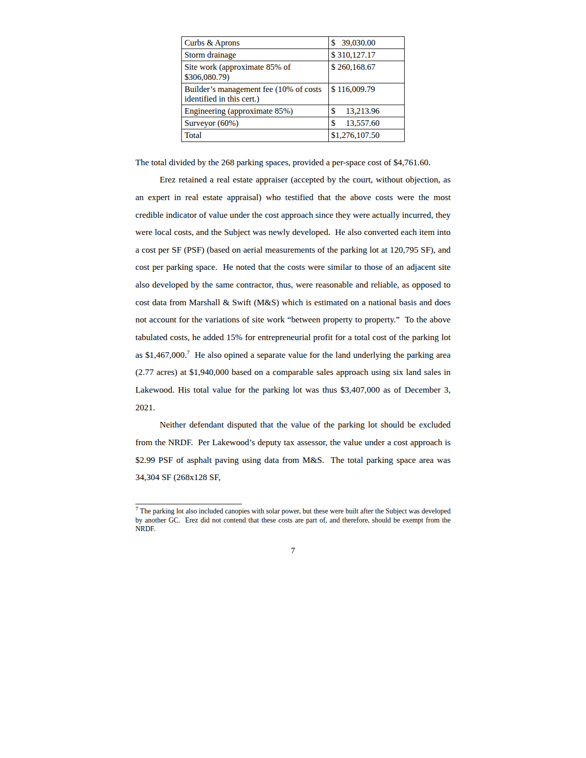| Curbs & Aprons | $ 39,030.00 |
| Storm drainage | $ 310,127.17 |
| Site work (approximate 85% of $306,080.79) | $ 260,168.67 |
| Builder’s management fee (10% of costs identified in this cert.) | $ 116,009.79 |
| Engineering (approximate 85%) | $ 13,213.96 |
| Surveyor (60%) | $ 13,557.60 |
| Total | $1,276,107.50 |
The total divided by the 268 parking spaces, provided a per-space cost of $4,761.60.
Erez retained a real estate appraiser (accepted by the court, without objection, as an expert in real estate appraisal) who testified that the above costs were the most credible indicator of value under the cost approach since they were actually incurred, they were local costs, and the Subject was newly developed. He also converted each item into a cost per SF (PSF) (based on aerial measurements of the parking lot at 120,795 SF), and cost per parking space. He noted that the costs were similar to those of an adjacent site also developed by the same contractor, thus, were reasonable and reliable, as opposed to cost data from Marshall & Swift (M&S) which is estimated on a national basis and does not account for the variations of site work “between property to property.” To the above tabulated costs, he added 15% for entrepreneurial profit for a total cost of the parking lot as $1,467,000.7 He also opined a separate value for the land underlying the parking area (2.77 acres) at $1,940,000 based on a comparable sales approach using six land sales in Lakewood. His total value for the parking lot was thus $3,407,000 as of December 3, 2021.
Neither defendant disputed that the value of the parking lot should be excluded from the NRDF. Per Lakewood’s deputy tax assessor, the value under a cost approach is $2.99 PSF of asphalt paving using data from M&S. The total parking space area was 34,304 SF (268x128 SF,
7 The parking lot also included canopies with solar power, but these were built after the Subject was developed by another GC. Erez did not contend that these costs are part of, and therefore, should be exempt from the NRDF.
7